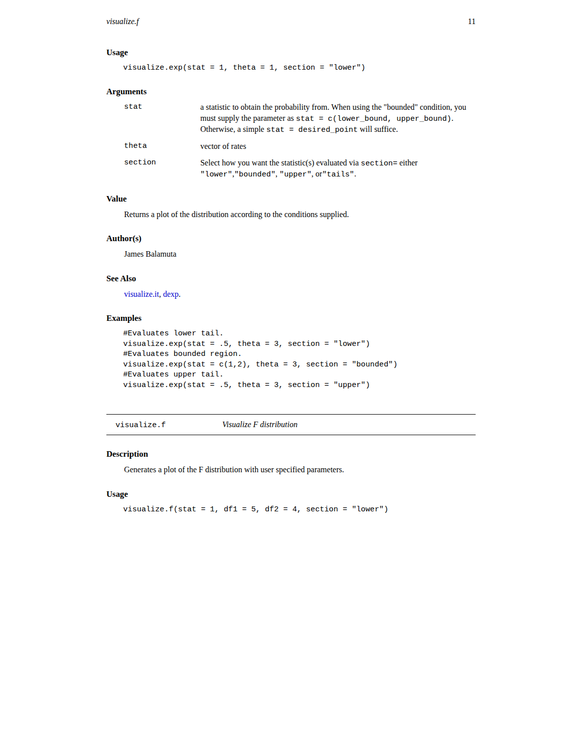visualize.f 11
Usage
visualize.exp(stat = 1, theta = 1, section = "lower")
Arguments
stat
a statistic to obtain the probability from. When using the "bounded" condition, you must supply the parameter as stat = c(lower_bound, upper_bound). Otherwise, a simple stat = desired_point will suffice.
theta
vector of rates
section
Select how you want the statistic(s) evaluated via section= either "lower","bounded", "upper", or"tails".
Value
Returns a plot of the distribution according to the conditions supplied.
Author(s)
James Balamuta
See Also
visualize.it, dexp.
Examples
#Evaluates lower tail.
visualize.exp(stat = .5, theta = 3, section = "lower")
#Evaluates bounded region.
visualize.exp(stat = c(1,2), theta = 3, section = "bounded")
#Evaluates upper tail.
visualize.exp(stat = .5, theta = 3, section = "upper")
visualize.f Visualize F distribution
Description
Generates a plot of the F distribution with user specified parameters.
Usage
visualize.f(stat = 1, df1 = 5, df2 = 4, section = "lower")